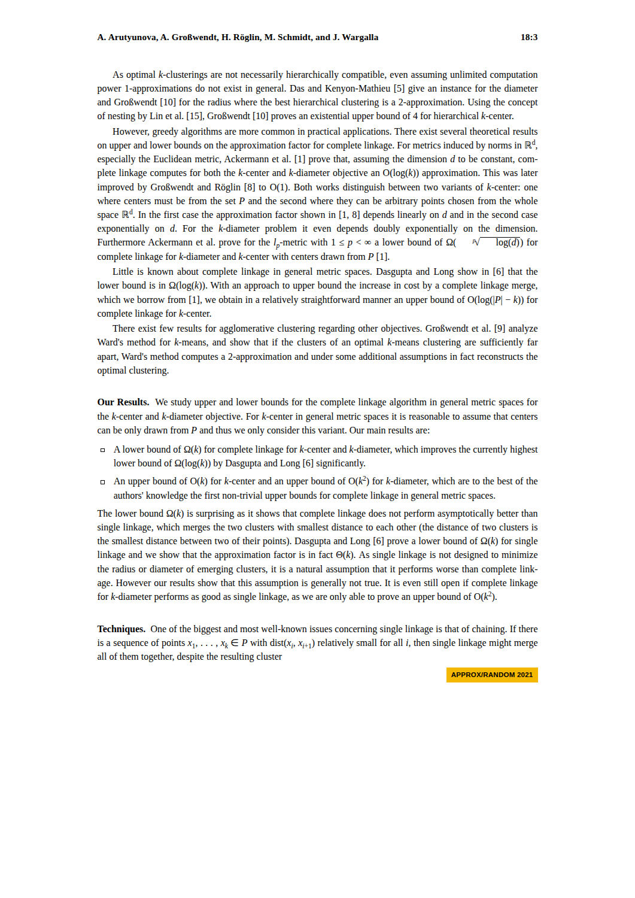A. Arutyunova, A. Großwendt, H. Röglin, M. Schmidt, and J. Wargalla
18:3
As optimal k-clusterings are not necessarily hierarchically compatible, even assuming unlimited computation power 1-approximations do not exist in general. Das and Kenyon-Mathieu [5] give an instance for the diameter and Großwendt [10] for the radius where the best hierarchical clustering is a 2-approximation. Using the concept of nesting by Lin et al. [15], Großwendt [10] proves an existential upper bound of 4 for hierarchical k-center.
However, greedy algorithms are more common in practical applications. There exist several theoretical results on upper and lower bounds on the approximation factor for complete linkage. For metrics induced by norms in ℝd, especially the Euclidean metric, Ackermann et al. [1] prove that, assuming the dimension d to be constant, complete linkage computes for both the k-center and k-diameter objective an O(log(k)) approximation. This was later improved by Großwendt and Röglin [8] to O(1). Both works distinguish between two variants of k-center: one where centers must be from the set P and the second where they can be arbitrary points chosen from the whole space ℝd. In the first case the approximation factor shown in [1, 8] depends linearly on d and in the second case exponentially on d. For the k-diameter problem it even depends doubly exponentially on the dimension. Furthermore Ackermann et al. prove for the lp-metric with 1 ≤ p < ∞ a lower bound of Ω(p√log(d)) for complete linkage for k-diameter and k-center with centers drawn from P [1].
Little is known about complete linkage in general metric spaces. Dasgupta and Long show in [6] that the lower bound is in Ω(log(k)). With an approach to upper bound the increase in cost by a complete linkage merge, which we borrow from [1], we obtain in a relatively straightforward manner an upper bound of O(log(|P| − k)) for complete linkage for k-center.
There exist few results for agglomerative clustering regarding other objectives. Großwendt et al. [9] analyze Ward's method for k-means, and show that if the clusters of an optimal k-means clustering are sufficiently far apart, Ward's method computes a 2-approximation and under some additional assumptions in fact reconstructs the optimal clustering.
Our Results. We study upper and lower bounds for the complete linkage algorithm in general metric spaces for the k-center and k-diameter objective. For k-center in general metric spaces it is reasonable to assume that centers can be only drawn from P and thus we only consider this variant. Our main results are:
A lower bound of Ω(k) for complete linkage for k-center and k-diameter, which improves the currently highest lower bound of Ω(log(k)) by Dasgupta and Long [6] significantly.
An upper bound of O(k) for k-center and an upper bound of O(k2) for k-diameter, which are to the best of the authors' knowledge the first non-trivial upper bounds for complete linkage in general metric spaces.
The lower bound Ω(k) is surprising as it shows that complete linkage does not perform asymptotically better than single linkage, which merges the two clusters with smallest distance to each other (the distance of two clusters is the smallest distance between two of their points). Dasgupta and Long [6] prove a lower bound of Ω(k) for single linkage and we show that the approximation factor is in fact Θ(k). As single linkage is not designed to minimize the radius or diameter of emerging clusters, it is a natural assumption that it performs worse than complete linkage. However our results show that this assumption is generally not true. It is even still open if complete linkage for k-diameter performs as good as single linkage, as we are only able to prove an upper bound of O(k2).
Techniques. One of the biggest and most well-known issues concerning single linkage is that of chaining. If there is a sequence of points x1, . . . , xk ∈ P with dist(xi, xi+1) relatively small for all i, then single linkage might merge all of them together, despite the resulting cluster
APPROX/RANDOM 2021